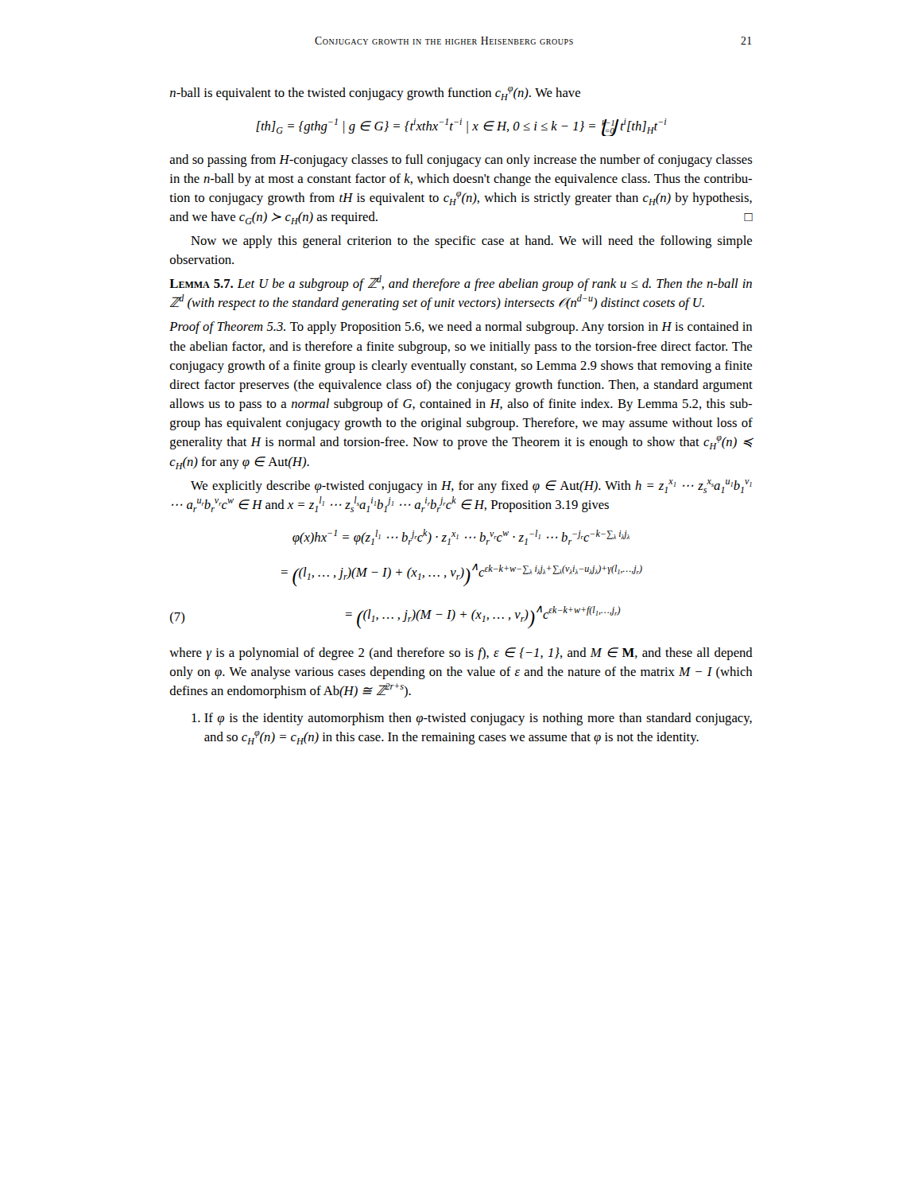Conjugacy growth in the higher Heisenberg groups 21
n-ball is equivalent to the twisted conjugacy growth function cHφ(n). We have
[th]G = {gthg−1 | g ∈ G} = {tixthx−1t−i | x ∈ H, 0 ≤ i ≤ k − 1} = k−1⋃i=0 ti[th]Ht−i
and so passing from H-conjugacy classes to full conjugacy can only increase the number of conjugacy classes in the n-ball by at most a constant factor of k, which doesn't change the equivalence class. Thus the contribution to conjugacy growth from tH is equivalent to cHφ(n), which is strictly greater than cH(n) by hypothesis, and we have cG(n) ≻ cH(n) as required. □
Now we apply this general criterion to the specific case at hand. We will need the following simple observation.
Lemma 5.7. Let U be a subgroup of ℤd, and therefore a free abelian group of rank u ≤ d. Then the n-ball in ℤd (with respect to the standard generating set of unit vectors) intersects 𝒪(nd−u) distinct cosets of U.
Proof of Theorem 5.3. To apply Proposition 5.6, we need a normal subgroup. Any torsion in H is contained in the abelian factor, and is therefore a finite subgroup, so we initially pass to the torsion-free direct factor. The conjugacy growth of a finite group is clearly eventually constant, so Lemma 2.9 shows that removing a finite direct factor preserves (the equivalence class of) the conjugacy growth function. Then, a standard argument allows us to pass to a normal subgroup of G, contained in H, also of finite index. By Lemma 5.2, this subgroup has equivalent conjugacy growth to the original subgroup. Therefore, we may assume without loss of generality that H is normal and torsion-free. Now to prove the Theorem it is enough to show that cHφ(n) ≼ cH(n) for any φ ∈ Aut(H).
We explicitly describe φ-twisted conjugacy in H, for any fixed φ ∈ Aut(H). With h = z1x1 ⋯ zsxsa1u1b1v1 ⋯ arurbrvrcw ∈ H and x = z1l1 ⋯ zslsa1i1b1j1 ⋯ arirbrjrck ∈ H, Proposition 3.19 gives
φ(x)hx−1 = φ(z1l1 ⋯ brjrck) · z1x1 ⋯ brvrcw · z1−l1 ⋯ br−jrc−k−∑λ iλjλ
= ((l1, … , jr)(M − I) + (x1, … , vr))∧cεk−k+w−∑λ iλjλ+∑λ(vλiλ−uλjλ)+γ(l1,…,jr)
(7) = ((l1, … , jr)(M − I) + (x1, … , vr))∧cεk−k+w+f(l1,…,jr)
where γ is a polynomial of degree 2 (and therefore so is f), ε ∈ {−1, 1}, and M ∈ M, and these all depend only on φ. We analyse various cases depending on the value of ε and the nature of the matrix M − I (which defines an endomorphism of Ab(H) ≅ ℤ2r+s).
If φ is the identity automorphism then φ-twisted conjugacy is nothing more than standard conjugacy, and so cHφ(n) = cH(n) in this case. In the remaining cases we assume that φ is not the identity.